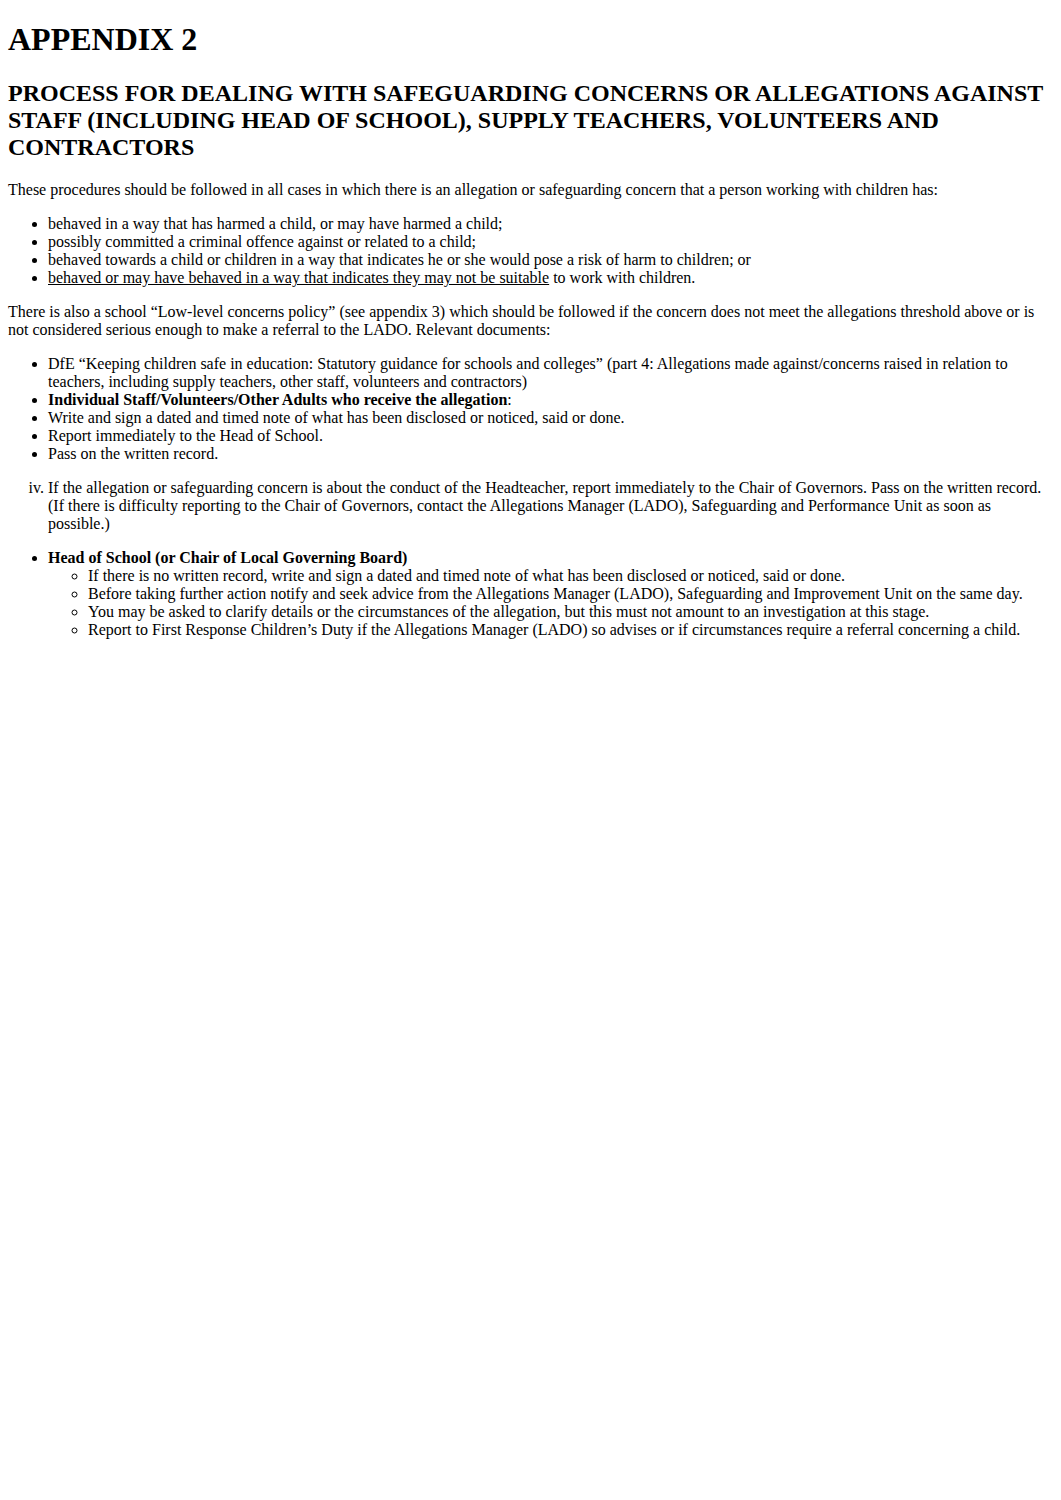APPENDIX 2
PROCESS FOR DEALING WITH SAFEGUARDING CONCERNS OR ALLEGATIONS AGAINST STAFF (INCLUDING HEAD OF SCHOOL), SUPPLY TEACHERS, VOLUNTEERS AND CONTRACTORS
These procedures should be followed in all cases in which there is an allegation or safeguarding concern that a person working with children has:
behaved in a way that has harmed a child, or may have harmed a child;
possibly committed a criminal offence against or related to a child;
behaved towards a child or children in a way that indicates he or she would pose a risk of harm to children; or
behaved or may have behaved in a way that indicates they may not be suitable to work with children.
There is also a school “Low-level concerns policy” (see appendix 3) which should be followed if the concern does not meet the allegations threshold above or is not considered serious enough to make a referral to the LADO. Relevant documents:
DfE “Keeping children safe in education: Statutory guidance for schools and colleges” (part 4: Allegations made against/concerns raised in relation to teachers, including supply teachers, other staff, volunteers and contractors)
Individual Staff/Volunteers/Other Adults who receive the allegation:
Write and sign a dated and timed note of what has been disclosed or noticed, said or done.
Report immediately to the Head of School.
Pass on the written record.
If the allegation or safeguarding concern is about the conduct of the Headteacher, report immediately to the Chair of Governors. Pass on the written record. (If there is difficulty reporting to the Chair of Governors, contact the Allegations Manager (LADO), Safeguarding and Performance Unit as soon as possible.)
Head of School (or Chair of Local Governing Board)
If there is no written record, write and sign a dated and timed note of what has been disclosed or noticed, said or done.
Before taking further action notify and seek advice from the Allegations Manager (LADO), Safeguarding and Improvement Unit on the same day.
You may be asked to clarify details or the circumstances of the allegation, but this must not amount to an investigation at this stage.
Report to First Response Children’s Duty if the Allegations Manager (LADO) so advises or if circumstances require a referral concerning a child.